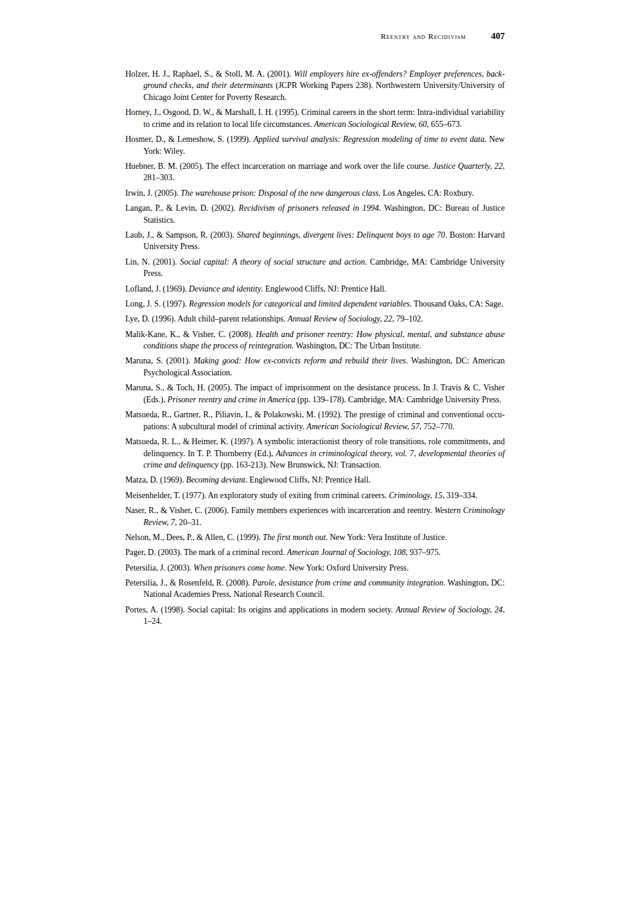Reentry and Recidivism 407
Holzer, H. J., Raphael, S., & Stoll, M. A. (2001). Will employers hire ex-offenders? Employer preferences, background checks, and their determinants (JCPR Working Papers 238). Northwestern University/University of Chicago Joint Center for Poverty Research.
Horney, J., Osgood, D. W., & Marshall, I. H. (1995). Criminal careers in the short term: Intra-individual variability to crime and its relation to local life circumstances. American Sociological Review, 60, 655–673.
Hosmer, D., & Lemeshow, S. (1999). Applied survival analysis: Regression modeling of time to event data. New York: Wiley.
Huebner, B. M. (2005). The effect incarceration on marriage and work over the life course. Justice Quarterly, 22, 281–303.
Irwin, J. (2005). The warehouse prison: Disposal of the new dangerous class. Los Angeles, CA: Roxbury.
Langan, P., & Levin, D. (2002). Recidivism of prisoners released in 1994. Washington, DC: Bureau of Justice Statistics.
Laub, J., & Sampson, R. (2003). Shared beginnings, divergent lives: Delinquent boys to age 70. Boston: Harvard University Press.
Lin, N. (2001). Social capital: A theory of social structure and action. Cambridge, MA: Cambridge University Press.
Lofland, J. (1969). Deviance and identity. Englewood Cliffs, NJ: Prentice Hall.
Long, J. S. (1997). Regression models for categorical and limited dependent variables. Thousand Oaks, CA: Sage.
Lye, D. (1996). Adult child–parent relationships. Annual Review of Sociology, 22, 79–102.
Malik-Kane, K., & Visher, C. (2008). Health and prisoner reentry: How physical, mental, and substance abuse conditions shape the process of reintegration. Washington, DC: The Urban Institute.
Maruna, S. (2001). Making good: How ex-convicts reform and rebuild their lives. Washington, DC: American Psychological Association.
Maruna, S., & Toch, H. (2005). The impact of imprisonment on the desistance process. In J. Travis & C. Visher (Eds.), Prisoner reentry and crime in America (pp. 139–178). Cambridge, MA: Cambridge University Press.
Matsueda, R., Gartner, R., Piliavin, I., & Polakowski, M. (1992). The prestige of criminal and conventional occupations: A subcultural model of criminal activity. American Sociological Review, 57, 752–770.
Matsueda, R. L., & Heimer, K. (1997). A symbolic interactionist theory of role transitions, role commitments, and delinquency. In T. P. Thornberry (Ed.), Advances in criminological theory, vol. 7, developmental theories of crime and delinquency (pp. 163-213). New Brunswick, NJ: Transaction.
Matza, D. (1969). Becoming deviant. Englewood Cliffs, NJ: Prentice Hall.
Meisenhelder, T. (1977). An exploratory study of exiting from criminal careers. Criminology, 15, 319–334.
Naser, R., & Visher, C. (2006). Family members experiences with incarceration and reentry. Western Criminology Review, 7, 20–31.
Nelson, M., Dees, P., & Allen, C. (1999). The first month out. New York: Vera Institute of Justice.
Pager, D. (2003). The mark of a criminal record. American Journal of Sociology, 108, 937–975.
Petersilia, J. (2003). When prisoners come home. New York: Oxford University Press.
Petersilia, J., & Rosenfeld, R. (2008). Parole, desistance from crime and community integration. Washington, DC: National Academies Press, National Research Council.
Portes, A. (1998). Social capital: Its origins and applications in modern society. Annual Review of Sociology, 24, 1–24.